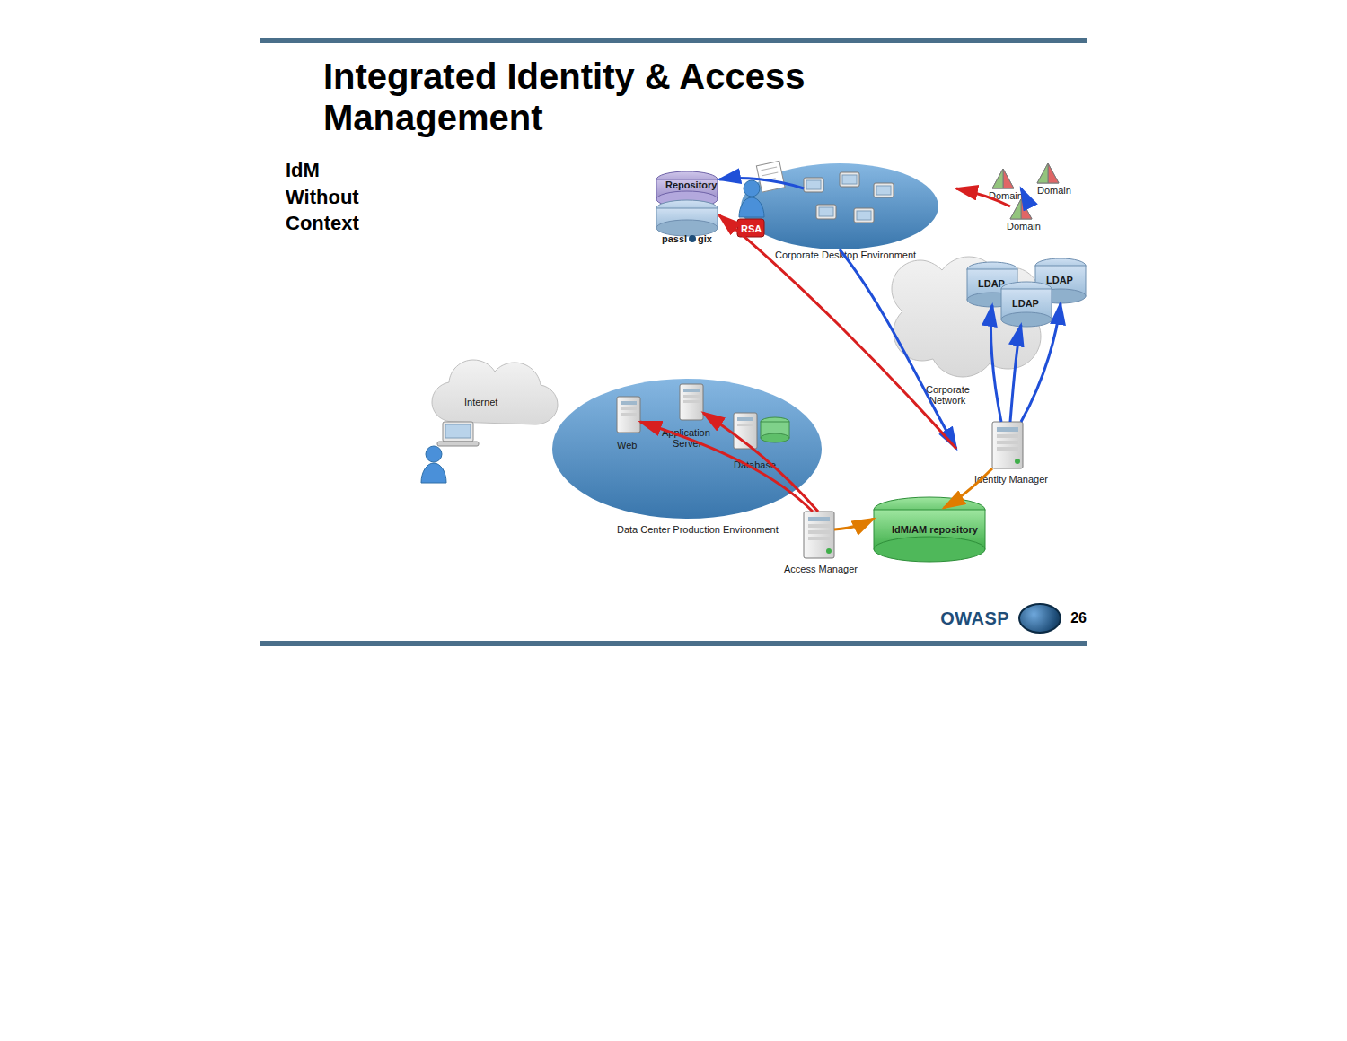Integrated Identity & Access
Management
IdM
Without
Context
Internet Data Center Production Environment Web Application Server Database Corporate Desktop Environment Corporate Network Repository passl gix RSA Domain Domain Domain LDAP LDAP LDAP Identity Manager Access Manager IdM/AM repository
OWASP 26